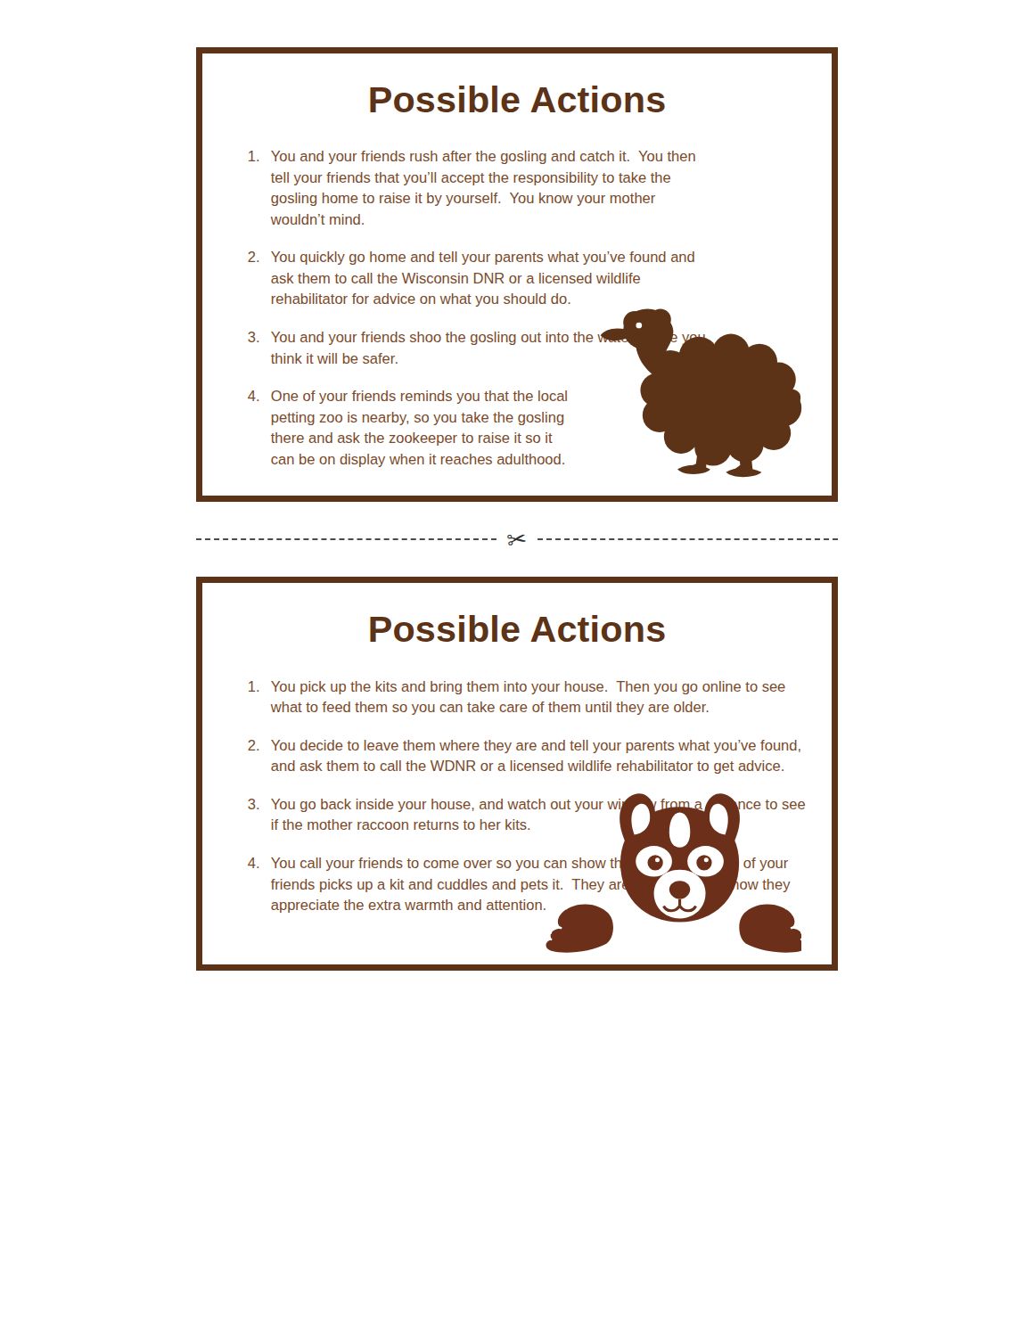Possible Actions
You and your friends rush after the gosling and catch it. You then tell your friends that you’ll accept the responsibility to take the gosling home to raise it by yourself. You know your mother wouldn’t mind.
You quickly go home and tell your parents what you’ve found and ask them to call the Wisconsin DNR or a licensed wildlife rehabilitator for advice on what you should do.
You and your friends shoo the gosling out into the water where you think it will be safer.
One of your friends reminds you that the local petting zoo is nearby, so you take the gosling there and ask the zookeeper to raise it so it can be on display when it reaches adulthood.
✂
Possible Actions
You pick up the kits and bring them into your house. Then you go online to see what to feed them so you can take care of them until they are older.
You decide to leave them where they are and tell your parents what you’ve found, and ask them to call the WDNR or a licensed wildlife rehabilitator to get advice.
You go back inside your house, and watch out your window from a distance to see if the mother raccoon returns to her kits.
You call your friends to come over so you can show them the kits. Each of your friends picks up a kit and cuddles and pets it. They are so small, you know they appreciate the extra warmth and attention.